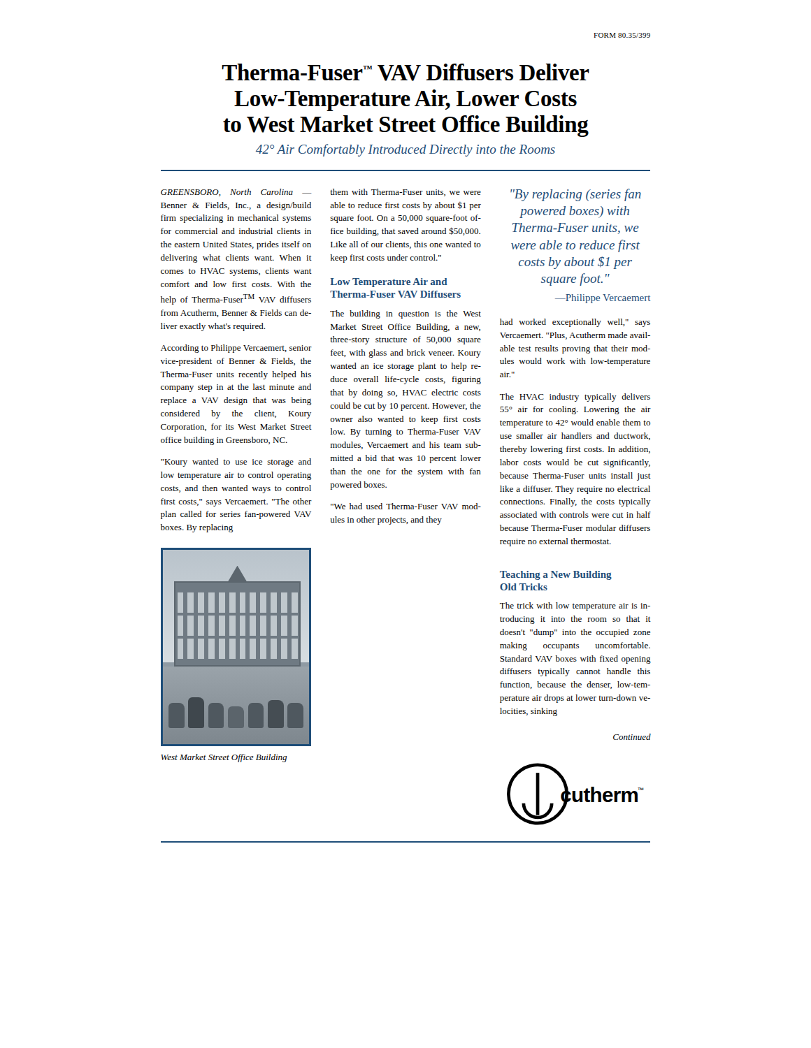FORM 80.35/399
Therma-Fuser™ VAV Diffusers Deliver
Low-Temperature Air, Lower Costs
to West Market Street Office Building
42° Air Comfortably Introduced Directly into the Rooms
GREENSBORO, North Carolina — Benner & Fields, Inc., a design/build firm specializing in mechanical systems for commercial and industrial clients in the eastern United States, prides itself on delivering what clients want. When it comes to HVAC systems, clients want comfort and low first costs. With the help of Therma-FuserTM VAV diffusers from Acutherm, Benner & Fields can deliver exactly what's required.
According to Philippe Vercaemert, senior vice-president of Benner & Fields, the Therma-Fuser units recently helped his company step in at the last minute and replace a VAV design that was being considered by the client, Koury Corporation, for its West Market Street office building in Greensboro, NC.
"Koury wanted to use ice storage and low temperature air to control operating costs, and then wanted ways to control first costs," says Vercaemert. "The other plan called for series fan-powered VAV boxes. By replacing
West Market Street Office Building
them with Therma-Fuser units, we were able to reduce first costs by about $1 per square foot. On a 50,000 square-foot office building, that saved around $50,000. Like all of our clients, this one wanted to keep first costs under control."
Low Temperature Air and
Therma-Fuser VAV Diffusers
The building in question is the West Market Street Office Building, a new, three-story structure of 50,000 square feet, with glass and brick veneer. Koury wanted an ice storage plant to help reduce overall life-cycle costs, figuring that by doing so, HVAC electric costs could be cut by 10 percent. However, the owner also wanted to keep first costs low. By turning to Therma-Fuser VAV modules, Vercaemert and his team submitted a bid that was 10 percent lower than the one for the system with fan powered boxes.
"We had used Therma-Fuser VAV modules in other projects, and they
"By replacing (series fan powered boxes) with Therma-Fuser units, we were able to reduce first costs by about $1 per square foot." —Philippe Vercaemert
had worked exceptionally well," says Vercaemert. "Plus, Acutherm made available test results proving that their modules would work with low-temperature air."
The HVAC industry typically delivers 55° air for cooling. Lowering the air temperature to 42° would enable them to use smaller air handlers and ductwork, thereby lowering first costs. In addition, labor costs would be cut significantly, because Therma-Fuser units install just like a diffuser. They require no electrical connections. Finally, the costs typically associated with controls were cut in half because Therma-Fuser modular diffusers require no external thermostat.
Teaching a New Building
Old Tricks
The trick with low temperature air is introducing it into the room so that it doesn't "dump" into the occupied zone making occupants uncomfortable. Standard VAV boxes with fixed opening diffusers typically cannot handle this function, because the denser, low-temperature air drops at lower turn-down velocities, sinking
Continued
cutherm ™